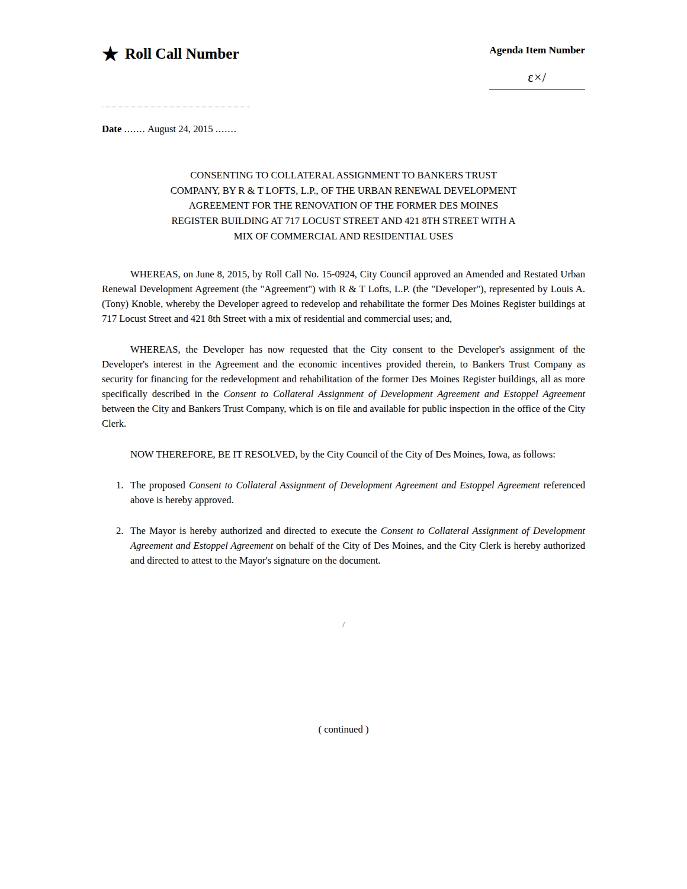★ Roll Call Number
Agenda Item Number
ε×/
Date ....... August 24, 2015 .......
CONSENTING TO COLLATERAL ASSIGNMENT TO BANKERS TRUST
COMPANY, BY R & T LOFTS, L.P., OF THE URBAN RENEWAL DEVELOPMENT
AGREEMENT FOR THE RENOVATION OF THE FORMER DES MOINES
REGISTER BUILDING AT 717 LOCUST STREET AND 421 8TH STREET WITH A
MIX OF COMMERCIAL AND RESIDENTIAL USES
WHEREAS, on June 8, 2015, by Roll Call No. 15-0924, City Council approved an Amended and Restated Urban Renewal Development Agreement (the "Agreement") with R & T Lofts, L.P. (the "Developer"), represented by Louis A. (Tony) Knoble, whereby the Developer agreed to redevelop and rehabilitate the former Des Moines Register buildings at 717 Locust Street and 421 8th Street with a mix of residential and commercial uses; and,
WHEREAS, the Developer has now requested that the City consent to the Developer's assignment of the Developer's interest in the Agreement and the economic incentives provided therein, to Bankers Trust Company as security for financing for the redevelopment and rehabilitation of the former Des Moines Register buildings, all as more specifically described in the Consent to Collateral Assignment of Development Agreement and Estoppel Agreement between the City and Bankers Trust Company, which is on file and available for public inspection in the office of the City Clerk.
NOW THEREFORE, BE IT RESOLVED, by the City Council of the City of Des Moines, Iowa, as follows:
1. The proposed Consent to Collateral Assignment of Development Agreement and Estoppel Agreement referenced above is hereby approved.
2. The Mayor is hereby authorized and directed to execute the Consent to Collateral Assignment of Development Agreement and Estoppel Agreement on behalf of the City of Des Moines, and the City Clerk is hereby authorized and directed to attest to the Mayor's signature on the document.
/
( continued )